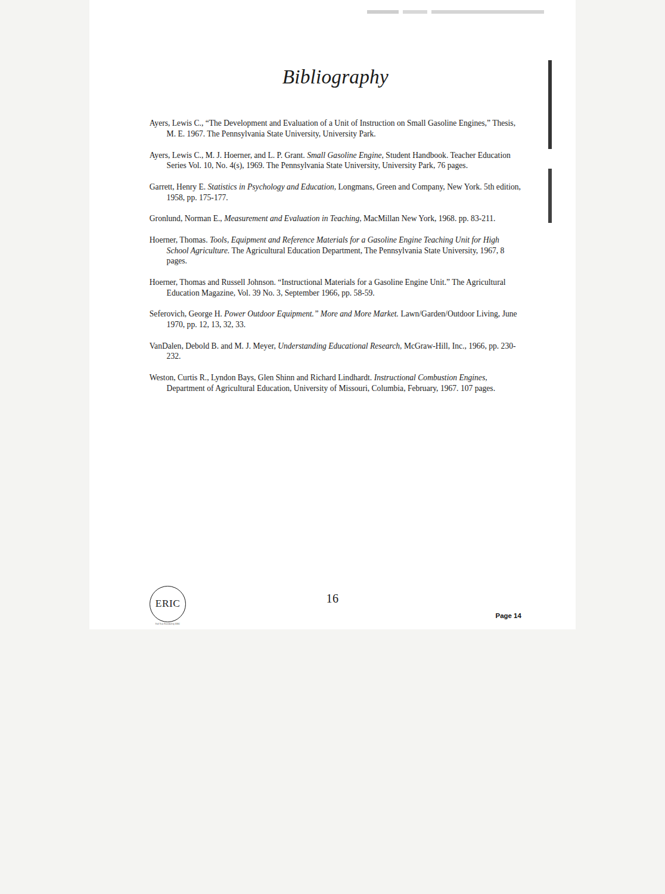Bibliography
Ayers, Lewis C., “The Development and Evaluation of a Unit of Instruction on Small Gasoline Engines,” Thesis, M. E. 1967. The Pennsylvania State University, University Park.
Ayers, Lewis C., M. J. Hoerner, and L. P. Grant. Small Gasoline Engine, Student Handbook. Teacher Education Series Vol. 10, No. 4(s), 1969. The Pennsylvania State University, University Park, 76 pages.
Garrett, Henry E. Statistics in Psychology and Education, Longmans, Green and Company, New York. 5th edition, 1958, pp. 175-177.
Gronlund, Norman E., Measurement and Evaluation in Teaching, MacMillan New York, 1968. pp. 83-211.
Hoerner, Thomas. Tools, Equipment and Reference Materials for a Gasoline Engine Teaching Unit for High School Agriculture. The Agricultural Education Department, The Pennsylvania State University, 1967, 8 pages.
Hoerner, Thomas and Russell Johnson. “Instructional Materials for a Gasoline Engine Unit.” The Agricultural Education Magazine, Vol. 39 No. 3, September 1966, pp. 58-59.
Seferovich, George H. Power Outdoor Equipment.” More and More Market. Lawn/Garden/Outdoor Living, June 1970, pp. 12, 13, 32, 33.
VanDalen, Debold B. and M. J. Meyer, Understanding Educational Research, McGraw-Hill, Inc., 1966, pp. 230-232.
Weston, Curtis R., Lyndon Bays, Glen Shinn and Richard Lindhardt. Instructional Combustion Engines, Department of Agricultural Education, University of Missouri, Columbia, February, 1967. 107 pages.
16
ERIC
Page 14